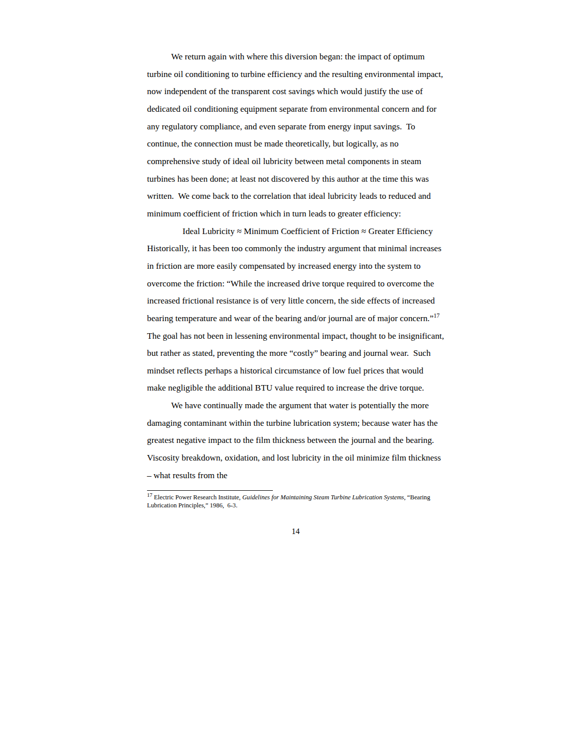We return again with where this diversion began: the impact of optimum turbine oil conditioning to turbine efficiency and the resulting environmental impact, now independent of the transparent cost savings which would justify the use of dedicated oil conditioning equipment separate from environmental concern and for any regulatory compliance, and even separate from energy input savings. To continue, the connection must be made theoretically, but logically, as no comprehensive study of ideal oil lubricity between metal components in steam turbines has been done; at least not discovered by this author at the time this was written. We come back to the correlation that ideal lubricity leads to reduced and minimum coefficient of friction which in turn leads to greater efficiency:
Ideal Lubricity ≈ Minimum Coefficient of Friction ≈ Greater Efficiency
Historically, it has been too commonly the industry argument that minimal increases in friction are more easily compensated by increased energy into the system to overcome the friction: “While the increased drive torque required to overcome the increased frictional resistance is of very little concern, the side effects of increased bearing temperature and wear of the bearing and/or journal are of major concern.”17 The goal has not been in lessening environmental impact, thought to be insignificant, but rather as stated, preventing the more “costly” bearing and journal wear. Such mindset reflects perhaps a historical circumstance of low fuel prices that would make negligible the additional BTU value required to increase the drive torque.
We have continually made the argument that water is potentially the more damaging contaminant within the turbine lubrication system; because water has the greatest negative impact to the film thickness between the journal and the bearing. Viscosity breakdown, oxidation, and lost lubricity in the oil minimize film thickness – what results from the
17 Electric Power Research Institute, Guidelines for Maintaining Steam Turbine Lubrication Systems, “Bearing Lubrication Principles,” 1986, 6-3.
14